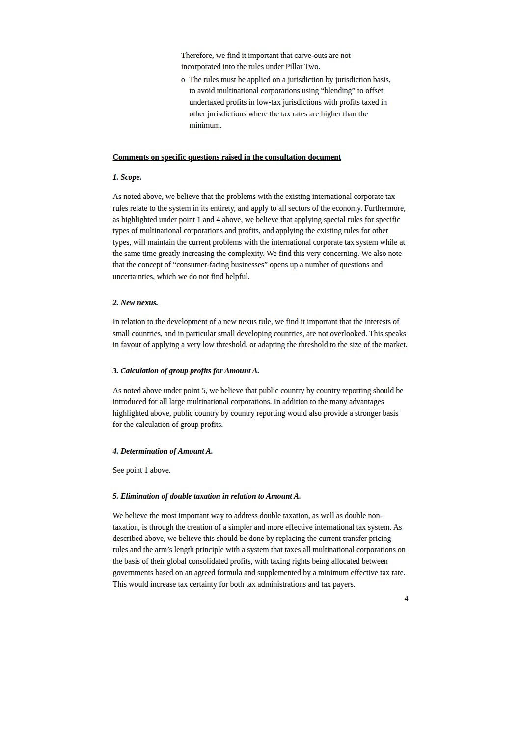Therefore, we find it important that carve-outs are not incorporated into the rules under Pillar Two.
The rules must be applied on a jurisdiction by jurisdiction basis, to avoid multinational corporations using “blending” to offset undertaxed profits in low-tax jurisdictions with profits taxed in other jurisdictions where the tax rates are higher than the minimum.
Comments on specific questions raised in the consultation document
1. Scope.
As noted above, we believe that the problems with the existing international corporate tax rules relate to the system in its entirety, and apply to all sectors of the economy. Furthermore, as highlighted under point 1 and 4 above, we believe that applying special rules for specific types of multinational corporations and profits, and applying the existing rules for other types, will maintain the current problems with the international corporate tax system while at the same time greatly increasing the complexity. We find this very concerning. We also note that the concept of “consumer-facing businesses” opens up a number of questions and uncertainties, which we do not find helpful.
2. New nexus.
In relation to the development of a new nexus rule, we find it important that the interests of small countries, and in particular small developing countries, are not overlooked. This speaks in favour of applying a very low threshold, or adapting the threshold to the size of the market.
3. Calculation of group profits for Amount A.
As noted above under point 5, we believe that public country by country reporting should be introduced for all large multinational corporations. In addition to the many advantages highlighted above, public country by country reporting would also provide a stronger basis for the calculation of group profits.
4. Determination of Amount A.
See point 1 above.
5. Elimination of double taxation in relation to Amount A.
We believe the most important way to address double taxation, as well as double non-taxation, is through the creation of a simpler and more effective international tax system. As described above, we believe this should be done by replacing the current transfer pricing rules and the arm’s length principle with a system that taxes all multinational corporations on the basis of their global consolidated profits, with taxing rights being allocated between governments based on an agreed formula and supplemented by a minimum effective tax rate. This would increase tax certainty for both tax administrations and tax payers.
4